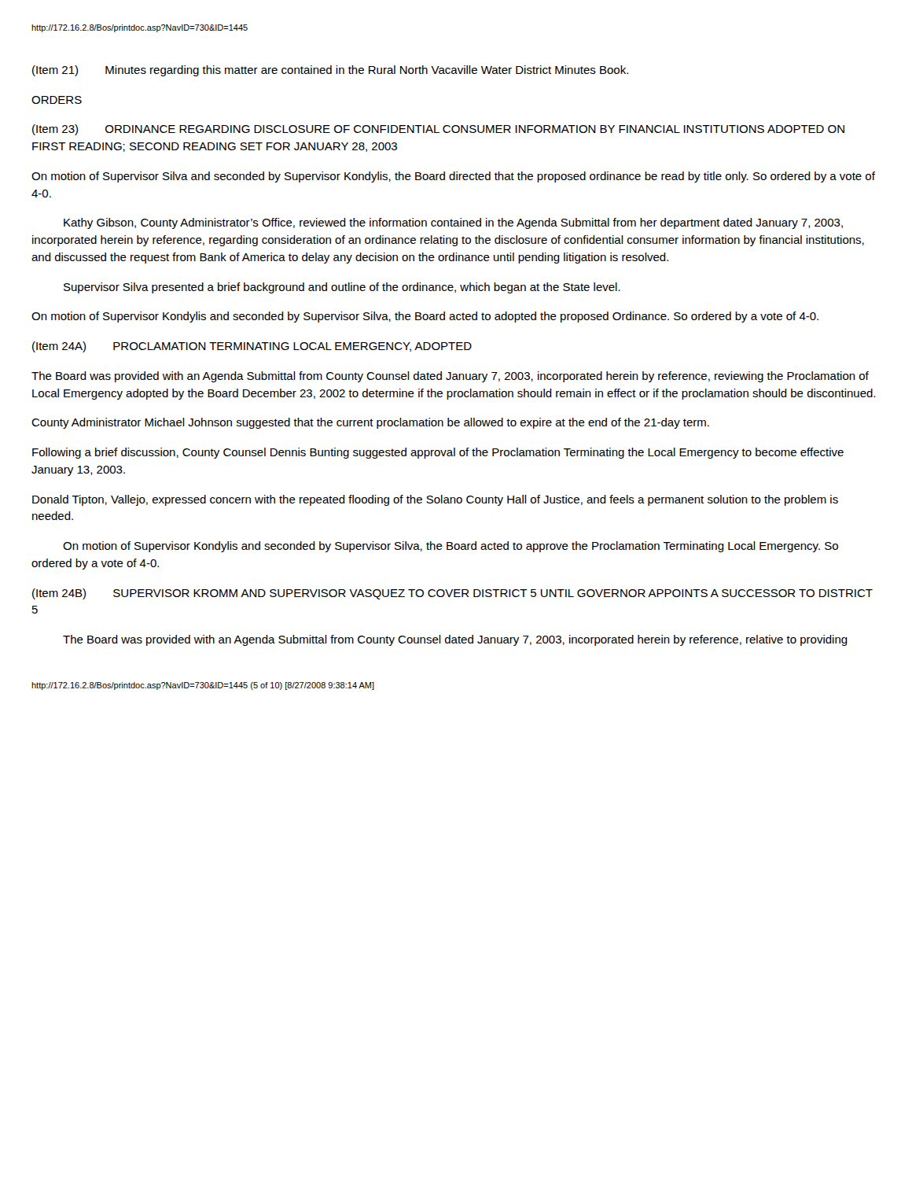http://172.16.2.8/Bos/printdoc.asp?NavID=730&ID=1445
(Item 21) Minutes regarding this matter are contained in the Rural North Vacaville Water District Minutes Book.
ORDERS
(Item 23) ORDINANCE REGARDING DISCLOSURE OF CONFIDENTIAL CONSUMER INFORMATION BY FINANCIAL INSTITUTIONS ADOPTED ON FIRST READING; SECOND READING SET FOR JANUARY 28, 2003
On motion of Supervisor Silva and seconded by Supervisor Kondylis, the Board directed that the proposed ordinance be read by title only. So ordered by a vote of 4-0.
Kathy Gibson, County Administrator’s Office, reviewed the information contained in the Agenda Submittal from her department dated January 7, 2003, incorporated herein by reference, regarding consideration of an ordinance relating to the disclosure of confidential consumer information by financial institutions, and discussed the request from Bank of America to delay any decision on the ordinance until pending litigation is resolved.
Supervisor Silva presented a brief background and outline of the ordinance, which began at the State level.
On motion of Supervisor Kondylis and seconded by Supervisor Silva, the Board acted to adopted the proposed Ordinance. So ordered by a vote of 4-0.
(Item 24A) PROCLAMATION TERMINATING LOCAL EMERGENCY, ADOPTED
The Board was provided with an Agenda Submittal from County Counsel dated January 7, 2003, incorporated herein by reference, reviewing the Proclamation of Local Emergency adopted by the Board December 23, 2002 to determine if the proclamation should remain in effect or if the proclamation should be discontinued.
County Administrator Michael Johnson suggested that the current proclamation be allowed to expire at the end of the 21-day term.
Following a brief discussion, County Counsel Dennis Bunting suggested approval of the Proclamation Terminating the Local Emergency to become effective January 13, 2003.
Donald Tipton, Vallejo, expressed concern with the repeated flooding of the Solano County Hall of Justice, and feels a permanent solution to the problem is needed.
On motion of Supervisor Kondylis and seconded by Supervisor Silva, the Board acted to approve the Proclamation Terminating Local Emergency. So ordered by a vote of 4-0.
(Item 24B) SUPERVISOR KROMM AND SUPERVISOR VASQUEZ TO COVER DISTRICT 5 UNTIL GOVERNOR APPOINTS A SUCCESSOR TO DISTRICT 5
The Board was provided with an Agenda Submittal from County Counsel dated January 7, 2003, incorporated herein by reference, relative to providing
http://172.16.2.8/Bos/printdoc.asp?NavID=730&ID=1445 (5 of 10) [8/27/2008 9:38:14 AM]